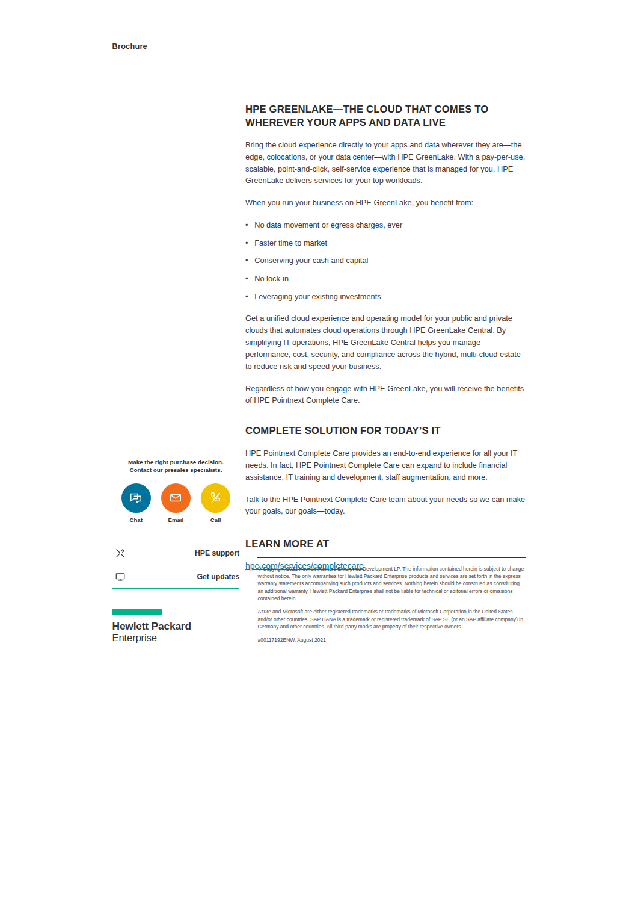Brochure
HPE GreenLake—the cloud that comes to wherever your apps and data live
Bring the cloud experience directly to your apps and data wherever they are—the edge, colocations, or your data center—with HPE GreenLake. With a pay-per-use, scalable, point-and-click, self-service experience that is managed for you, HPE GreenLake delivers services for your top workloads.
When you run your business on HPE GreenLake, you benefit from:
No data movement or egress charges, ever
Faster time to market
Conserving your cash and capital
No lock-in
Leveraging your existing investments
Get a unified cloud experience and operating model for your public and private clouds that automates cloud operations through HPE GreenLake Central. By simplifying IT operations, HPE GreenLake Central helps you manage performance, cost, security, and compliance across the hybrid, multi-cloud estate to reduce risk and speed your business.
Regardless of how you engage with HPE GreenLake, you will receive the benefits of HPE Pointnext Complete Care.
Complete solution for today’s IT
HPE Pointnext Complete Care provides an end-to-end experience for all your IT needs. In fact, HPE Pointnext Complete Care can expand to include financial assistance, IT training and development, staff augmentation, and more.
Talk to the HPE Pointnext Complete Care team about your needs so we can make your goals, our goals—today.
Learn more at
hpe.com/services/completecare
Make the right purchase decision.
Contact our presales specialists.
Chat
Email
Call
HPE support
Get updates
Hewlett PackardEnterprise
© Copyright 2021 Hewlett Packard Enterprise Development LP. The information contained herein is subject to change without notice. The only warranties for Hewlett Packard Enterprise products and services are set forth in the express warranty statements accompanying such products and services. Nothing herein should be construed as constituting an additional warranty. Hewlett Packard Enterprise shall not be liable for technical or editorial errors or omissions contained herein.
Azure and Microsoft are either registered trademarks or trademarks of Microsoft Corporation in the United States and/or other countries. SAP HANA is a trademark or registered trademark of SAP SE (or an SAP affiliate company) in Germany and other countries. All third-party marks are property of their respective owners.
a00117192ENW, August 2021